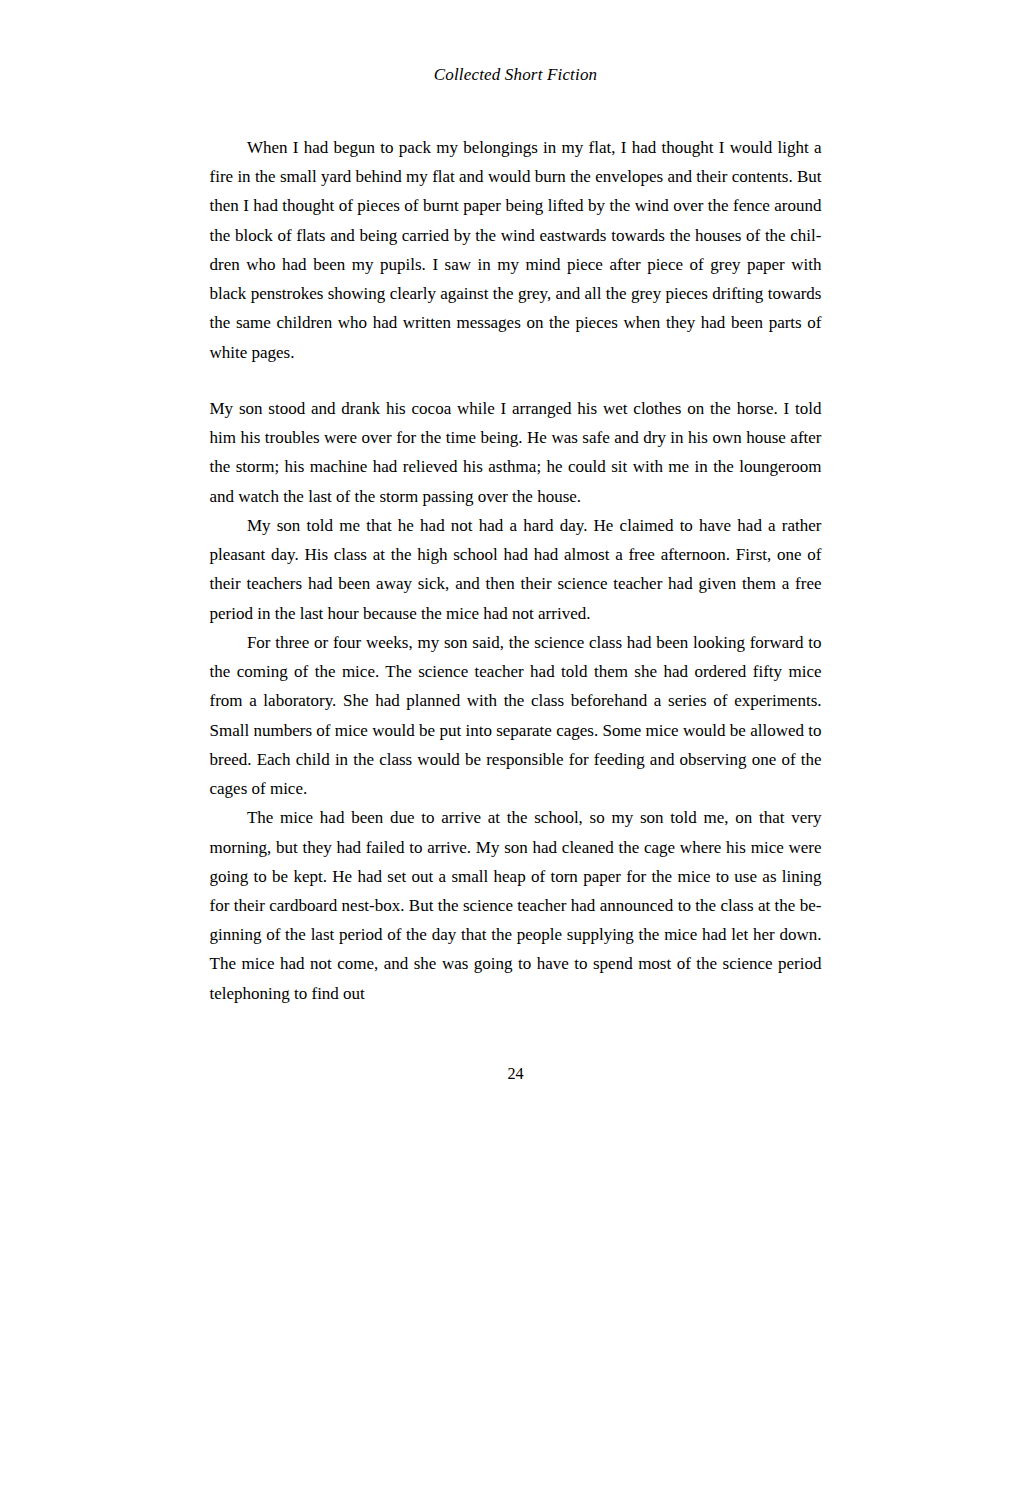Collected Short Fiction
When I had begun to pack my belongings in my flat, I had thought I would light a fire in the small yard behind my flat and would burn the envelopes and their contents. But then I had thought of pieces of burnt paper being lifted by the wind over the fence around the block of flats and being carried by the wind eastwards towards the houses of the children who had been my pupils. I saw in my mind piece after piece of grey paper with black penstrokes showing clearly against the grey, and all the grey pieces drifting towards the same children who had written messages on the pieces when they had been parts of white pages.
My son stood and drank his cocoa while I arranged his wet clothes on the horse. I told him his troubles were over for the time being. He was safe and dry in his own house after the storm; his machine had relieved his asthma; he could sit with me in the loungeroom and watch the last of the storm passing over the house.
My son told me that he had not had a hard day. He claimed to have had a rather pleasant day. His class at the high school had had almost a free afternoon. First, one of their teachers had been away sick, and then their science teacher had given them a free period in the last hour because the mice had not arrived.
For three or four weeks, my son said, the science class had been looking forward to the coming of the mice. The science teacher had told them she had ordered fifty mice from a laboratory. She had planned with the class beforehand a series of experiments. Small numbers of mice would be put into separate cages. Some mice would be allowed to breed. Each child in the class would be responsible for feeding and observing one of the cages of mice.
The mice had been due to arrive at the school, so my son told me, on that very morning, but they had failed to arrive. My son had cleaned the cage where his mice were going to be kept. He had set out a small heap of torn paper for the mice to use as lining for their cardboard nest-box. But the science teacher had announced to the class at the beginning of the last period of the day that the people supplying the mice had let her down. The mice had not come, and she was going to have to spend most of the science period telephoning to find out
24